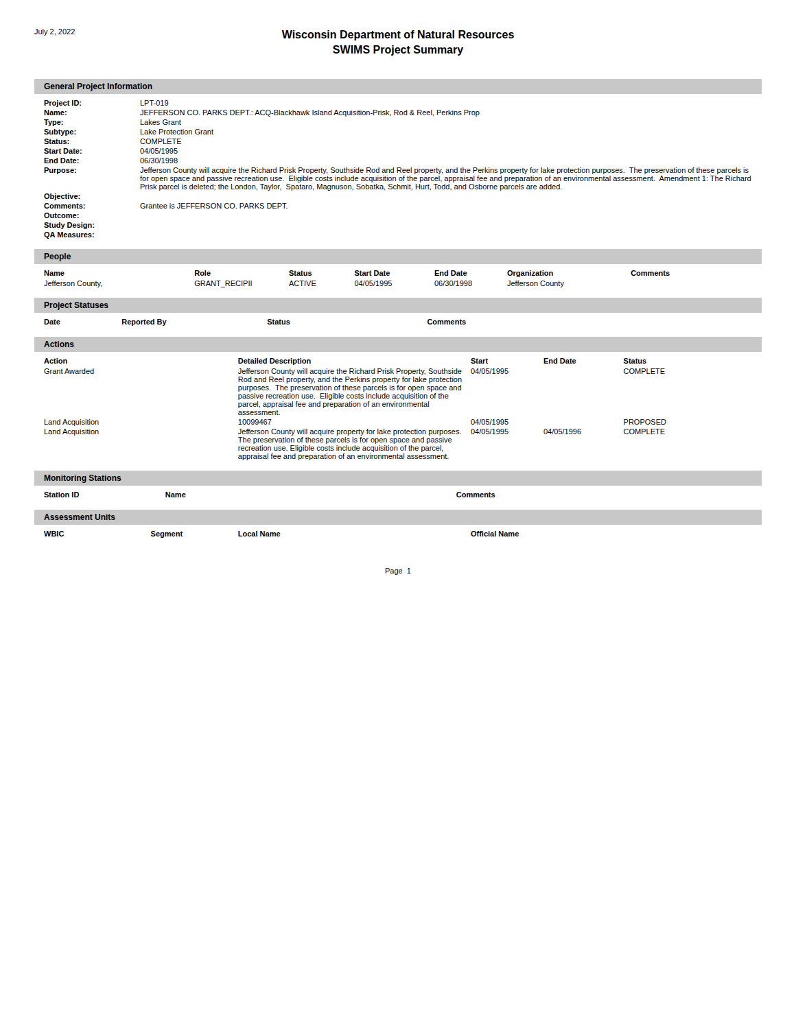July 2, 2022
Wisconsin Department of Natural Resources
SWIMS Project Summary
General Project Information
| Project ID: | LPT-019 |
| Name: | JEFFERSON CO. PARKS DEPT.: ACQ-Blackhawk Island Acquisition-Prisk, Rod & Reel, Perkins Prop |
| Type: | Lakes Grant |
| Subtype: | Lake Protection Grant |
| Status: | COMPLETE |
| Start Date: | 04/05/1995 |
| End Date: | 06/30/1998 |
| Purpose: | Jefferson County will acquire the Richard Prisk Property, Southside Rod and Reel property, and the Perkins property for lake protection purposes. The preservation of these parcels is for open space and passive recreation use. Eligible costs include acquisition of the parcel, appraisal fee and preparation of an environmental assessment. Amendment 1: The Richard Prisk parcel is deleted; the London, Taylor, Spataro, Magnuson, Sobatka, Schmit, Hurt, Todd, and Osborne parcels are added. |
| Objective: | |
| Comments: | Grantee is JEFFERSON CO. PARKS DEPT. |
| Outcome: | |
| Study Design: | |
| QA Measures: | |
People
| Name | Role | Status | Start Date | End Date | Organization | Comments |
| --- | --- | --- | --- | --- | --- | --- |
| Jefferson County, | GRANT_RECIPII | ACTIVE | 04/05/1995 | 06/30/1998 | Jefferson County | |
Project Statuses
| Date | Reported By | Status | Comments |
| --- | --- | --- | --- |
Actions
| Action | Detailed Description | Start | End Date | Status |
| --- | --- | --- | --- | --- |
| Grant Awarded | Jefferson County will acquire the Richard Prisk Property, Southside Rod and Reel property, and the Perkins property for lake protection purposes. The preservation of these parcels is for open space and passive recreation use. Eligible costs include acquisition of the parcel, appraisal fee and preparation of an environmental assessment. | 04/05/1995 | | COMPLETE |
| Land Acquisition | 10099467 | 04/05/1995 | | PROPOSED |
| Land Acquisition | Jefferson County will acquire property for lake protection purposes. The preservation of these parcels is for open space and passive recreation use. Eligible costs include acquisition of the parcel, appraisal fee and preparation of an environmental assessment. | 04/05/1995 | 04/05/1996 | COMPLETE |
Monitoring Stations
| Station ID | Name | Comments |
| --- | --- | --- |
Assessment Units
| WBIC | Segment | Local Name | Official Name |
| --- | --- | --- | --- |
Page 1